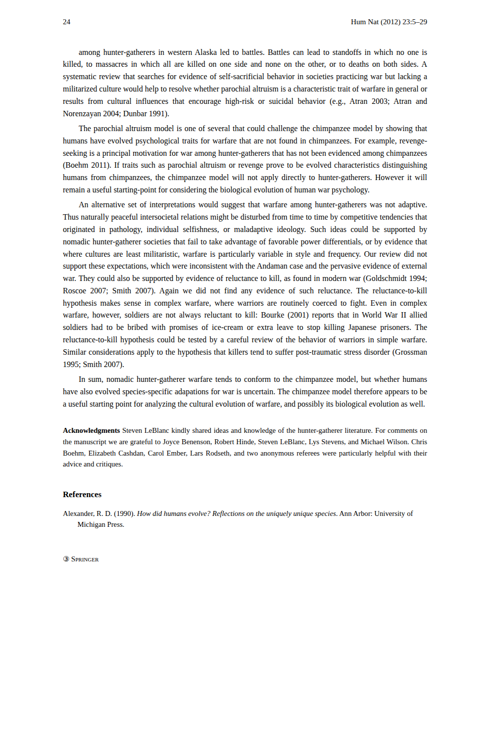24 Hum Nat (2012) 23:5–29
among hunter-gatherers in western Alaska led to battles. Battles can lead to standoffs in which no one is killed, to massacres in which all are killed on one side and none on the other, or to deaths on both sides. A systematic review that searches for evidence of self-sacrificial behavior in societies practicing war but lacking a militarized culture would help to resolve whether parochial altruism is a characteristic trait of warfare in general or results from cultural influences that encourage high-risk or suicidal behavior (e.g., Atran 2003; Atran and Norenzayan 2004; Dunbar 1991).
The parochial altruism model is one of several that could challenge the chimpanzee model by showing that humans have evolved psychological traits for warfare that are not found in chimpanzees. For example, revenge-seeking is a principal motivation for war among hunter-gatherers that has not been evidenced among chimpanzees (Boehm 2011). If traits such as parochial altruism or revenge prove to be evolved characteristics distinguishing humans from chimpanzees, the chimpanzee model will not apply directly to hunter-gatherers. However it will remain a useful starting-point for considering the biological evolution of human war psychology.
An alternative set of interpretations would suggest that warfare among hunter-gatherers was not adaptive. Thus naturally peaceful intersocietal relations might be disturbed from time to time by competitive tendencies that originated in pathology, individual selfishness, or maladaptive ideology. Such ideas could be supported by nomadic hunter-gatherer societies that fail to take advantage of favorable power differentials, or by evidence that where cultures are least militaristic, warfare is particularly variable in style and frequency. Our review did not support these expectations, which were inconsistent with the Andaman case and the pervasive evidence of external war. They could also be supported by evidence of reluctance to kill, as found in modern war (Goldschmidt 1994; Roscoe 2007; Smith 2007). Again we did not find any evidence of such reluctance. The reluctance-to-kill hypothesis makes sense in complex warfare, where warriors are routinely coerced to fight. Even in complex warfare, however, soldiers are not always reluctant to kill: Bourke (2001) reports that in World War II allied soldiers had to be bribed with promises of ice-cream or extra leave to stop killing Japanese prisoners. The reluctance-to-kill hypothesis could be tested by a careful review of the behavior of warriors in simple warfare. Similar considerations apply to the hypothesis that killers tend to suffer post-traumatic stress disorder (Grossman 1995; Smith 2007).
In sum, nomadic hunter-gatherer warfare tends to conform to the chimpanzee model, but whether humans have also evolved species-specific adapations for war is uncertain. The chimpanzee model therefore appears to be a useful starting point for analyzing the cultural evolution of warfare, and possibly its biological evolution as well.
Acknowledgments Steven LeBlanc kindly shared ideas and knowledge of the hunter-gatherer literature. For comments on the manuscript we are grateful to Joyce Benenson, Robert Hinde, Steven LeBlanc, Lys Stevens, and Michael Wilson. Chris Boehm, Elizabeth Cashdan, Carol Ember, Lars Rodseth, and two anonymous referees were particularly helpful with their advice and critiques.
References
Alexander, R. D. (1990). How did humans evolve? Reflections on the uniquely unique species. Ann Arbor: University of Michigan Press.
③ Springer